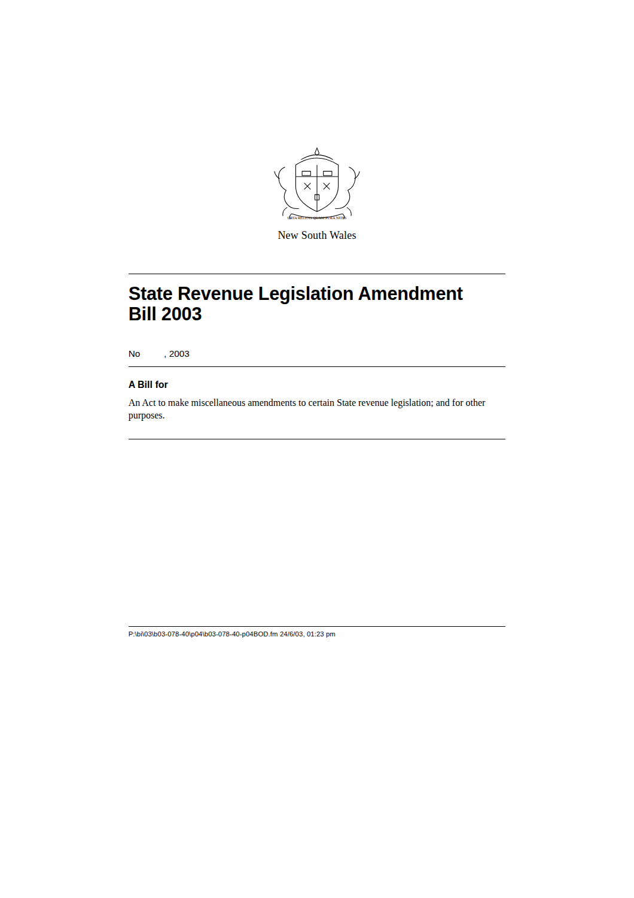New South Wales
State Revenue Legislation Amendment
Bill 2003
No, 2003
A Bill for
An Act to make miscellaneous amendments to certain State revenue legislation; and for other purposes.
P:\bi\03\b03-078-40\p04\b03-078-40-p04BOD.fm 24/6/03, 01:23 pm